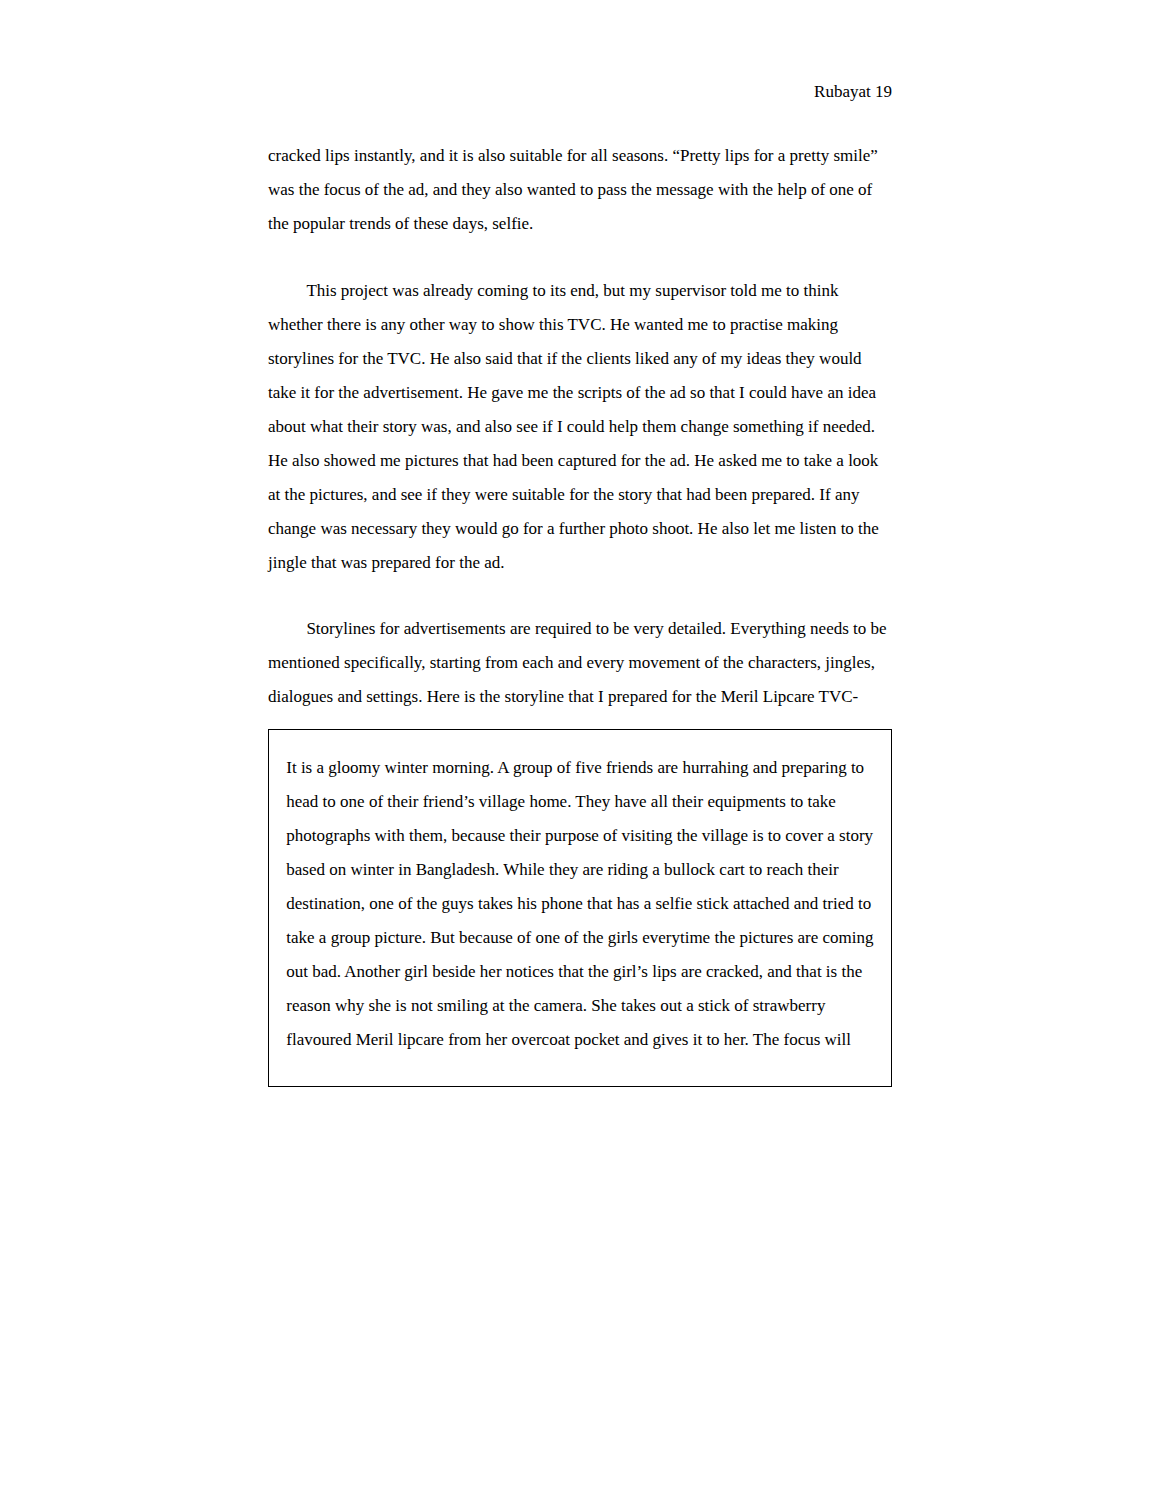Rubayat 19
cracked lips instantly, and it is also suitable for all seasons. “Pretty lips for a pretty smile” was the focus of the ad, and they also wanted to pass the message with the help of one of the popular trends of these days, selfie.
This project was already coming to its end, but my supervisor told me to think whether there is any other way to show this TVC. He wanted me to practise making storylines for the TVC. He also said that if the clients liked any of my ideas they would take it for the advertisement. He gave me the scripts of the ad so that I could have an idea about what their story was, and also see if I could help them change something if needed. He also showed me pictures that had been captured for the ad. He asked me to take a look at the pictures, and see if they were suitable for the story that had been prepared. If any change was necessary they would go for a further photo shoot. He also let me listen to the jingle that was prepared for the ad.
Storylines for advertisements are required to be very detailed. Everything needs to be mentioned specifically, starting from each and every movement of the characters, jingles, dialogues and settings. Here is the storyline that I prepared for the Meril Lipcare TVC-
It is a gloomy winter morning. A group of five friends are hurrahing and preparing to head to one of their friend’s village home. They have all their equipments to take photographs with them, because their purpose of visiting the village is to cover a story based on winter in Bangladesh. While they are riding a bullock cart to reach their destination, one of the guys takes his phone that has a selfie stick attached and tried to take a group picture. But because of one of the girls everytime the pictures are coming out bad. Another girl beside her notices that the girl’s lips are cracked, and that is the reason why she is not smiling at the camera. She takes out a stick of strawberry flavoured Meril lipcare from her overcoat pocket and gives it to her. The focus will